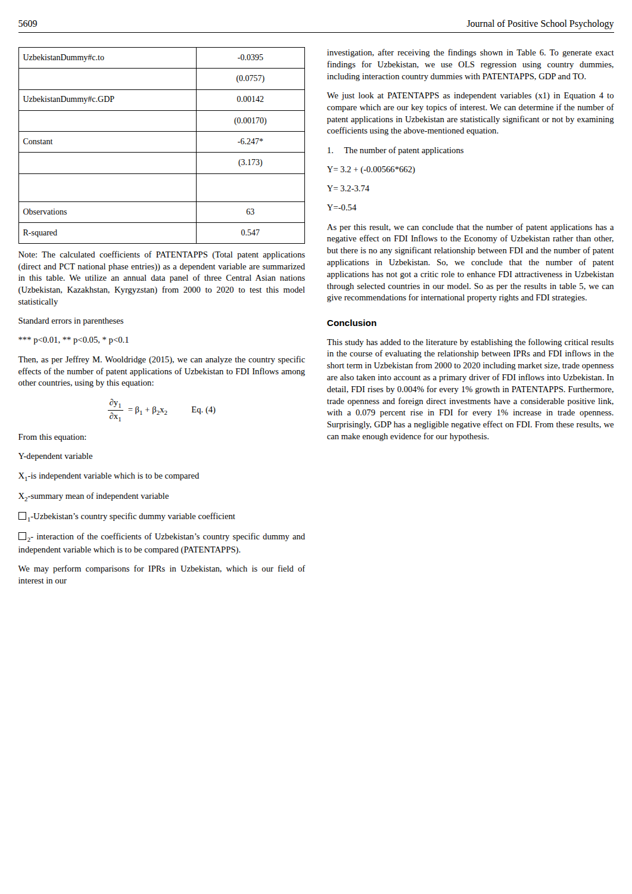5609 Journal of Positive School Psychology
| UzbekistanDummy#c.to | -0.0395 |
| | (0.0757) |
| UzbekistanDummy#c.GDP | 0.00142 |
| | (0.00170) |
| Constant | -6.247* |
| | (3.173) |
| Observations | 63 |
| R-squared | 0.547 |
Note: The calculated coefficients of PATENTAPPS (Total patent applications (direct and PCT national phase entries)) as a dependent variable are summarized in this table. We utilize an annual data panel of three Central Asian nations (Uzbekistan, Kazakhstan, Kyrgyzstan) from 2000 to 2020 to test this model statistically
Standard errors in parentheses
*** p<0.01, ** p<0.05, * p<0.1
Then, as per Jeffrey M. Wooldridge (2015), we can analyze the country specific effects of the number of patent applications of Uzbekistan to FDI Inflows among other countries, using by this equation:
∂y1 ∂x1 = β1 + β2x2 Eq. (4)
From this equation:
Y-dependent variable
X1-is independent variable which is to be compared
X2-summary mean of independent variable
1-Uzbekistan’s country specific dummy variable coefficient
2- interaction of the coefficients of Uzbekistan’s country specific dummy and independent variable which is to be compared (PATENTAPPS).
We may perform comparisons for IPRs in Uzbekistan, which is our field of interest in our
investigation, after receiving the findings shown in Table 6. To generate exact findings for Uzbekistan, we use OLS regression using country dummies, including interaction country dummies with PATENTAPPS, GDP and TO.
We just look at PATENTAPPS as independent variables (x1) in Equation 4 to compare which are our key topics of interest. We can determine if the number of patent applications in Uzbekistan are statistically significant or not by examining coefficients using the above-mentioned equation.
1. The number of patent applications
Y= 3.2 + (-0.00566*662)
Y= 3.2-3.74
Y=-0.54
As per this result, we can conclude that the number of patent applications has a negative effect on FDI Inflows to the Economy of Uzbekistan rather than other, but there is no any significant relationship between FDI and the number of patent applications in Uzbekistan. So, we conclude that the number of patent applications has not got a critic role to enhance FDI attractiveness in Uzbekistan through selected countries in our model. So as per the results in table 5, we can give recommendations for international property rights and FDI strategies.
Conclusion
This study has added to the literature by establishing the following critical results in the course of evaluating the relationship between IPRs and FDI inflows in the short term in Uzbekistan from 2000 to 2020 including market size, trade openness are also taken into account as a primary driver of FDI inflows into Uzbekistan. In detail, FDI rises by 0.004% for every 1% growth in PATENTAPPS. Furthermore, trade openness and foreign direct investments have a considerable positive link, with a 0.079 percent rise in FDI for every 1% increase in trade openness. Surprisingly, GDP has a negligible negative effect on FDI. From these results, we can make enough evidence for our hypothesis.